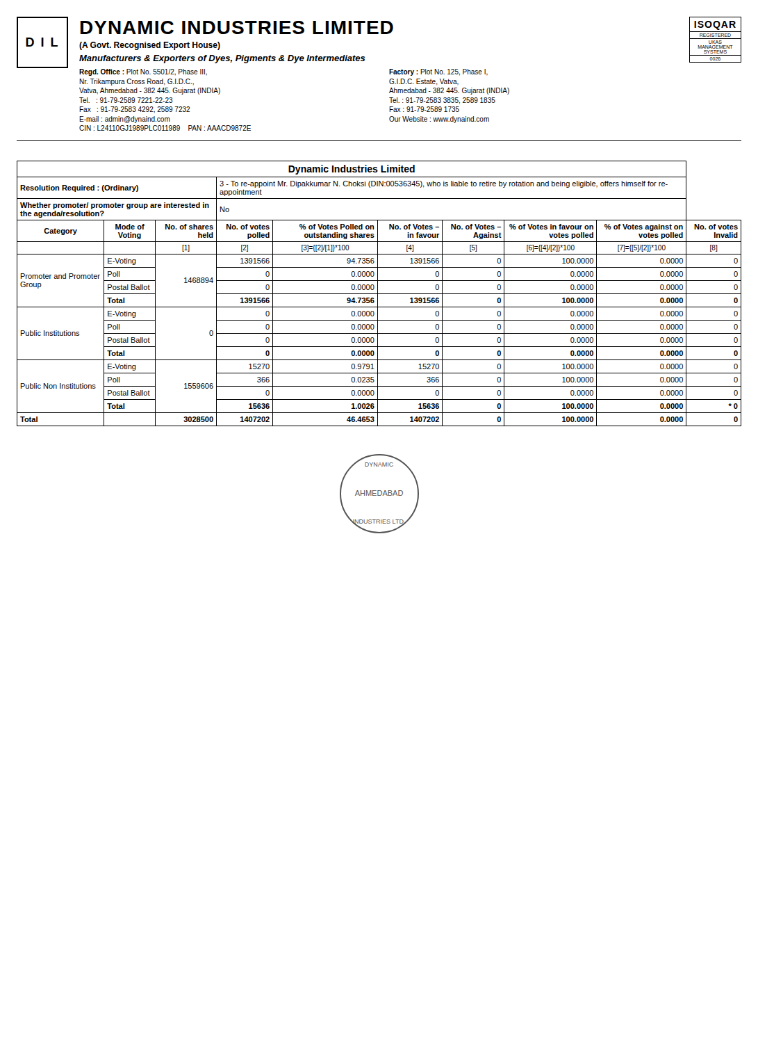D I L
DYNAMIC INDUSTRIES LIMITED
(A Govt. Recognised Export House)
Manufacturers & Exporters of Dyes, Pigments & Dye Intermediates
Regd. Office : Plot No. 5501/2, Phase III,
Nr. Trikampura Cross Road, G.I.D.C.,
Vatva, Ahmedabad - 382 445. Gujarat (INDIA)
Tel. : 91-79-2589 7221-22-23
Fax : 91-79-2583 4292, 2589 7232
E-mail : admin@dynaind.com
CIN : L24110GJ1989PLC011989 PAN : AAACD9872E
Factory : Plot No. 125, Phase I,
G.I.D.C. Estate, Vatva,
Ahmedabad - 382 445. Gujarat (INDIA)
Tel. : 91-79-2583 3835, 2589 1835
Fax : 91-79-2589 1735
Our Website : www.dynaind.com
ISOQAR
REGISTERED
UKAS
MANAGEMENT
SYSTEMS
0026
| Dynamic Industries Limited |
| Resolution Required : (Ordinary) | 3 - To re-appoint Mr. Dipakkumar N. Choksi (DIN:00536345), who is liable to retire by rotation and being eligible, offers himself for re-appointment |
| Whether promoter/ promoter group are interested in the agenda/resolution? | No |
| Category | Mode of Voting | No. of shares held | No. of votes polled | % of Votes Polled on outstanding shares | No. of Votes – in favour | No. of Votes – Against | % of Votes in favour on votes polled | % of Votes against on votes polled | No. of votes Invalid |
| | | [1] | [2] | [3]={[2]/[1]}*100 | [4] | [5] | [6]={[4]/[2]}*100 | [7]={[5]/[2]}*100 | [8] |
| Promoter and Promoter Group | E-Voting | 1468894 | 1391566 | 94.7356 | 1391566 | 0 | 100.0000 | 0.0000 | 0 |
| Poll | 0 | 0.0000 | 0 | 0 | 0.0000 | 0.0000 | 0 |
| Postal Ballot | 0 | 0.0000 | 0 | 0 | 0.0000 | 0.0000 | 0 |
| Total | 1391566 | 94.7356 | 1391566 | 0 | 100.0000 | 0.0000 | 0 |
| Public Institutions | E-Voting | 0 | 0 | 0.0000 | 0 | 0 | 0.0000 | 0.0000 | 0 |
| Poll | 0 | 0.0000 | 0 | 0 | 0.0000 | 0.0000 | 0 |
| Postal Ballot | 0 | 0.0000 | 0 | 0 | 0.0000 | 0.0000 | 0 |
| Total | 0 | 0.0000 | 0 | 0 | 0.0000 | 0.0000 | 0 |
| Public Non Institutions | E-Voting | 1559606 | 15270 | 0.9791 | 15270 | 0 | 100.0000 | 0.0000 | 0 |
| Poll | 366 | 0.0235 | 366 | 0 | 100.0000 | 0.0000 | 0 |
| Postal Ballot | 0 | 0.0000 | 0 | 0 | 0.0000 | 0.0000 | 0 |
| Total | 15636 | 1.0026 | 15636 | 0 | 100.0000 | 0.0000 | * 0 |
| Total | | 3028500 | 1407202 | 46.4653 | 1407202 | 0 | 100.0000 | 0.0000 | 0 |
DYNAMIC AHMEDABAD INDUSTRIES LTD.